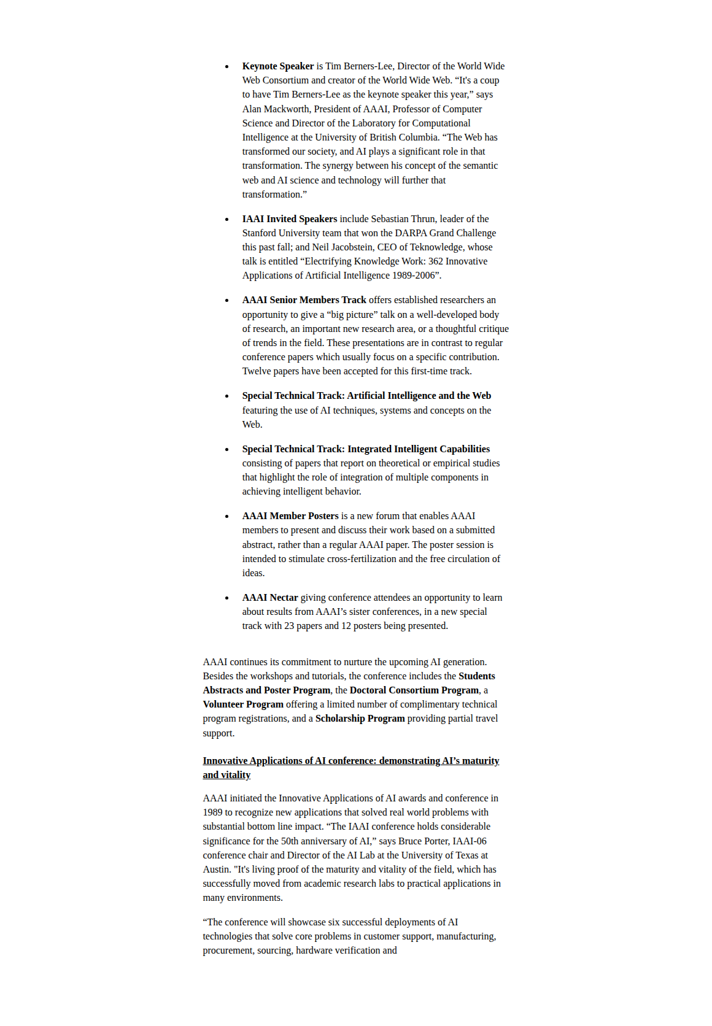Keynote Speaker is Tim Berners-Lee, Director of the World Wide Web Consortium and creator of the World Wide Web. “It's a coup to have Tim Berners-Lee as the keynote speaker this year,” says Alan Mackworth, President of AAAI, Professor of Computer Science and Director of the Laboratory for Computational Intelligence at the University of British Columbia. “The Web has transformed our society, and AI plays a significant role in that transformation. The synergy between his concept of the semantic web and AI science and technology will further that transformation.”
IAAI Invited Speakers include Sebastian Thrun, leader of the Stanford University team that won the DARPA Grand Challenge this past fall; and Neil Jacobstein, CEO of Teknowledge, whose talk is entitled “Electrifying Knowledge Work: 362 Innovative Applications of Artificial Intelligence 1989-2006”.
AAAI Senior Members Track offers established researchers an opportunity to give a “big picture” talk on a well-developed body of research, an important new research area, or a thoughtful critique of trends in the field. These presentations are in contrast to regular conference papers which usually focus on a specific contribution. Twelve papers have been accepted for this first-time track.
Special Technical Track: Artificial Intelligence and the Web featuring the use of AI techniques, systems and concepts on the Web.
Special Technical Track: Integrated Intelligent Capabilities consisting of papers that report on theoretical or empirical studies that highlight the role of integration of multiple components in achieving intelligent behavior.
AAAI Member Posters is a new forum that enables AAAI members to present and discuss their work based on a submitted abstract, rather than a regular AAAI paper. The poster session is intended to stimulate cross-fertilization and the free circulation of ideas.
AAAI Nectar giving conference attendees an opportunity to learn about results from AAAI’s sister conferences, in a new special track with 23 papers and 12 posters being presented.
AAAI continues its commitment to nurture the upcoming AI generation. Besides the workshops and tutorials, the conference includes the Students Abstracts and Poster Program, the Doctoral Consortium Program, a Volunteer Program offering a limited number of complimentary technical program registrations, and a Scholarship Program providing partial travel support.
Innovative Applications of AI conference: demonstrating AI’s maturity and vitality
AAAI initiated the Innovative Applications of AI awards and conference in 1989 to recognize new applications that solved real world problems with substantial bottom line impact. “The IAAI conference holds considerable significance for the 50th anniversary of AI,” says Bruce Porter, IAAI-06 conference chair and Director of the AI Lab at the University of Texas at Austin. "It's living proof of the maturity and vitality of the field, which has successfully moved from academic research labs to practical applications in many environments.
“The conference will showcase six successful deployments of AI technologies that solve core problems in customer support, manufacturing, procurement, sourcing, hardware verification and